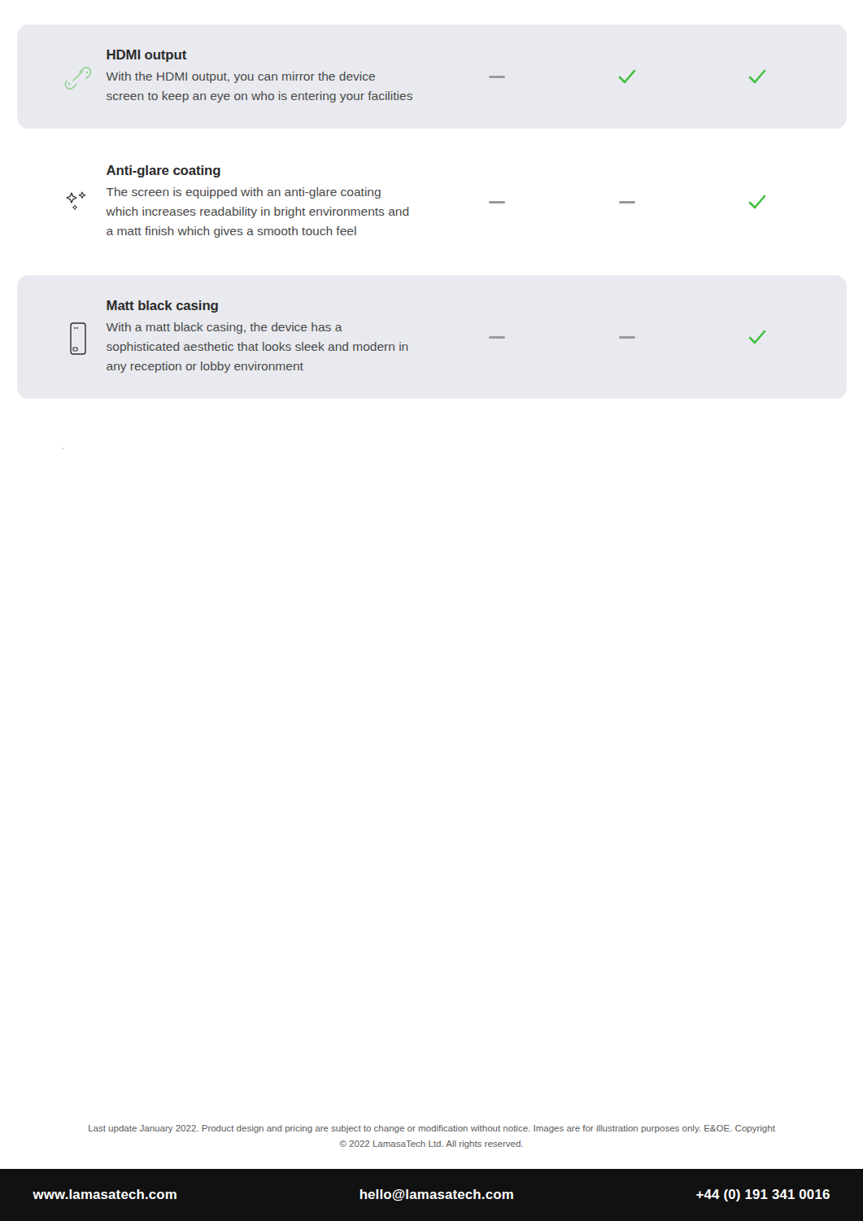HDMI output
With the HDMI output, you can mirror the device screen to keep an eye on who is entering your facilities
Anti-glare coating
The screen is equipped with an anti-glare coating which increases readability in bright environments and a matt finish which gives a smooth touch feel
Matt black casing
With a matt black casing, the device has a sophisticated aesthetic that looks sleek and modern in any reception or lobby environment
Last update January 2022. Product design and pricing are subject to change or modification without notice. Images are for illustration purposes only. E&OE. Copyright
© 2022 LamasaTech Ltd. All rights reserved.
www.lamasatech.com hello@lamasatech.com +44 (0) 191 341 0016